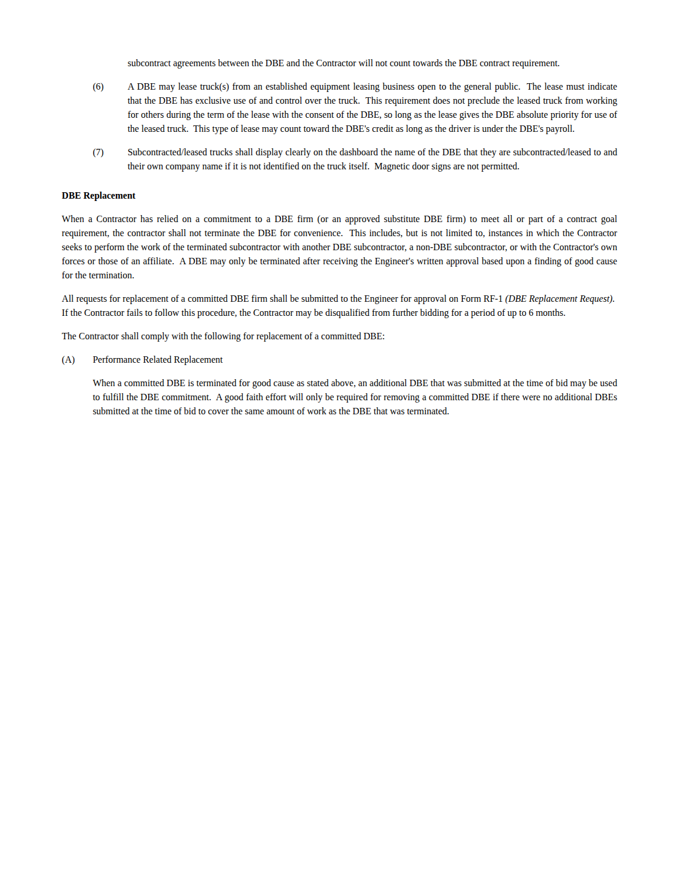subcontract agreements between the DBE and the Contractor will not count towards the DBE contract requirement.
(6) A DBE may lease truck(s) from an established equipment leasing business open to the general public. The lease must indicate that the DBE has exclusive use of and control over the truck. This requirement does not preclude the leased truck from working for others during the term of the lease with the consent of the DBE, so long as the lease gives the DBE absolute priority for use of the leased truck. This type of lease may count toward the DBE's credit as long as the driver is under the DBE's payroll.
(7) Subcontracted/leased trucks shall display clearly on the dashboard the name of the DBE that they are subcontracted/leased to and their own company name if it is not identified on the truck itself. Magnetic door signs are not permitted.
DBE Replacement
When a Contractor has relied on a commitment to a DBE firm (or an approved substitute DBE firm) to meet all or part of a contract goal requirement, the contractor shall not terminate the DBE for convenience. This includes, but is not limited to, instances in which the Contractor seeks to perform the work of the terminated subcontractor with another DBE subcontractor, a non-DBE subcontractor, or with the Contractor's own forces or those of an affiliate. A DBE may only be terminated after receiving the Engineer's written approval based upon a finding of good cause for the termination.
All requests for replacement of a committed DBE firm shall be submitted to the Engineer for approval on Form RF-1 (DBE Replacement Request). If the Contractor fails to follow this procedure, the Contractor may be disqualified from further bidding for a period of up to 6 months.
The Contractor shall comply with the following for replacement of a committed DBE:
(A) Performance Related Replacement
When a committed DBE is terminated for good cause as stated above, an additional DBE that was submitted at the time of bid may be used to fulfill the DBE commitment. A good faith effort will only be required for removing a committed DBE if there were no additional DBEs submitted at the time of bid to cover the same amount of work as the DBE that was terminated.